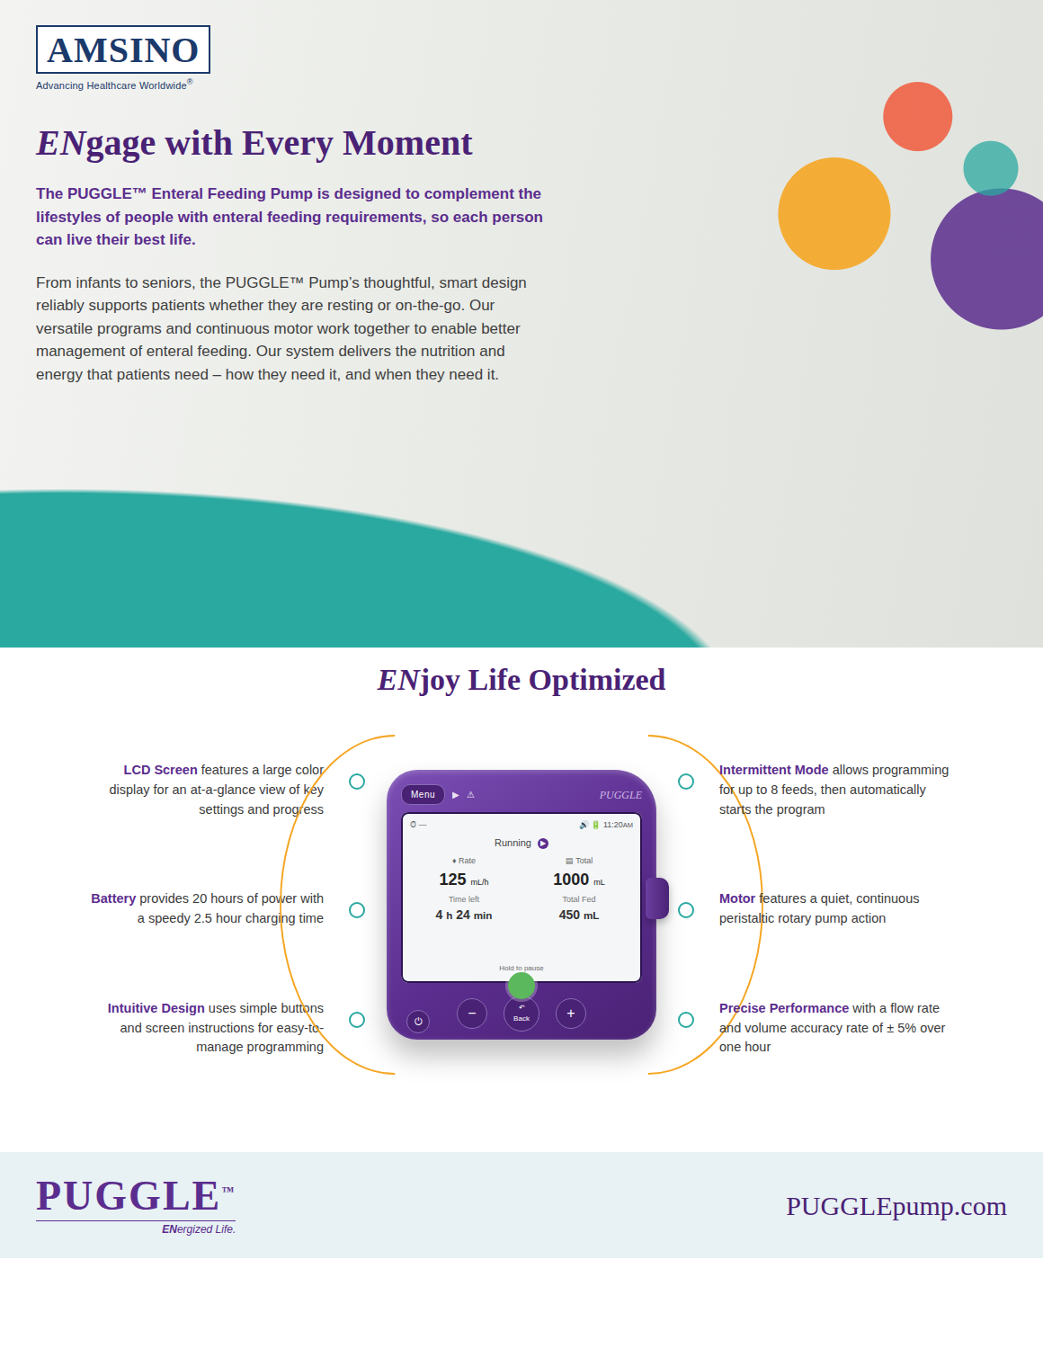AMSINO
Advancing Healthcare Worldwide®
ENgage with Every Moment
The PUGGLE™ Enteral Feeding Pump is designed to complement the lifestyles of people with enteral feeding requirements, so each person can live their best life.
From infants to seniors, the PUGGLE™ Pump’s thoughtful, smart design reliably supports patients whether they are resting or on-the-go. Our versatile programs and continuous motor work together to enable better management of enteral feeding. Our system delivers the nutrition and energy that patients need – how they need it, and when they need it.
ENjoy Life Optimized
LCD Screen features a large color display for an at-a-glance view of key settings and progress
Battery provides 20 hours of power with a speedy 2.5 hour charging time
Intuitive Design uses simple buttons and screen instructions for easy-to-manage programming
Menu ▶ ⚠ PUGGLE
⏱ — 🔊 🔋 11:20AM
Running ▶
♦ Rate
125 mL/h
Time left
4 h 24 min
▤ Total
1000 mL
Total Fed
450 mL
Hold to pause
−
↶Back
+
⏻
Intermittent Mode allows programming for up to 8 feeds, then automatically starts the program
Motor features a quiet, continuous peristaltic rotary pump action
Precise Performance with a flow rate and volume accuracy rate of ± 5% over one hour
PUGGLE™ ENergized Life.
PUGGLEpump.com